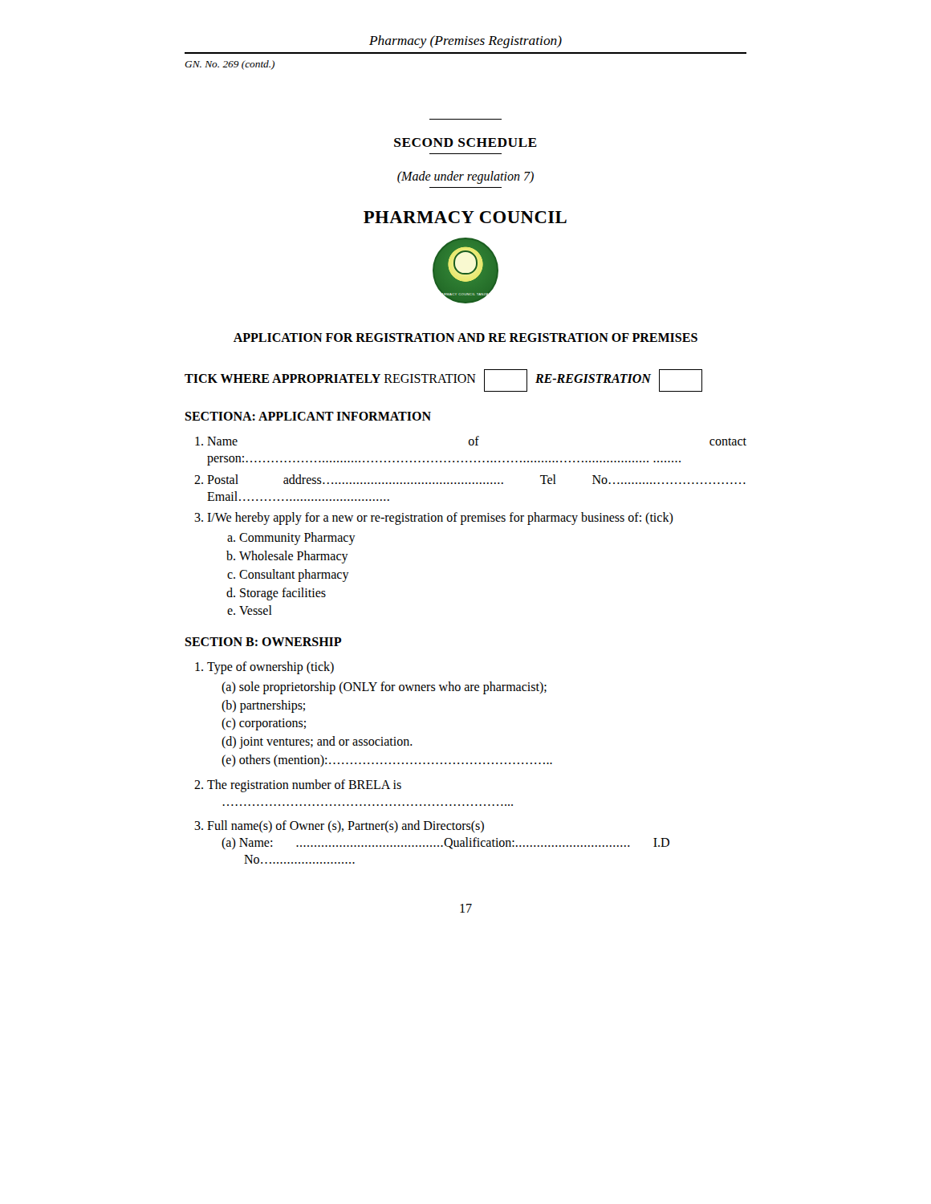Pharmacy (Premises Registration)
GN. No. 269 (contd.)
SECOND SCHEDULE
(Made under regulation 7)
PHARMACY COUNCIL
APPLICATION FOR REGISTRATION AND RE REGISTRATION OF PREMISES
TICK WHERE APPROPRIATELY REGISTRATION RE-REGISTRATION
SECTIONA: APPLICANT INFORMATION
Name of contact
person:………………...........…………………………..……..........…….................. ........
Postal address…............................................... Tel No…..........………………… Email…………............................
I/We hereby apply for a new or re-registration of premises for pharmacy business of: (tick)
Community Pharmacy
Wholesale Pharmacy
Consultant pharmacy
Storage facilities
Vessel
SECTION B: OWNERSHIP
Type of ownership (tick)
(a) sole proprietorship (ONLY for owners who are pharmacist);
(b) partnerships;
(c) corporations;
(d) joint ventures; and or association.
(e) others (mention):……………………………………………..
The registration number of BRELA is
…………………………………………………………...
Full name(s) of Owner (s), Partner(s) and Directors(s)
(a) Name: ......................................... Qualification:................................ I.D
No….......................
17